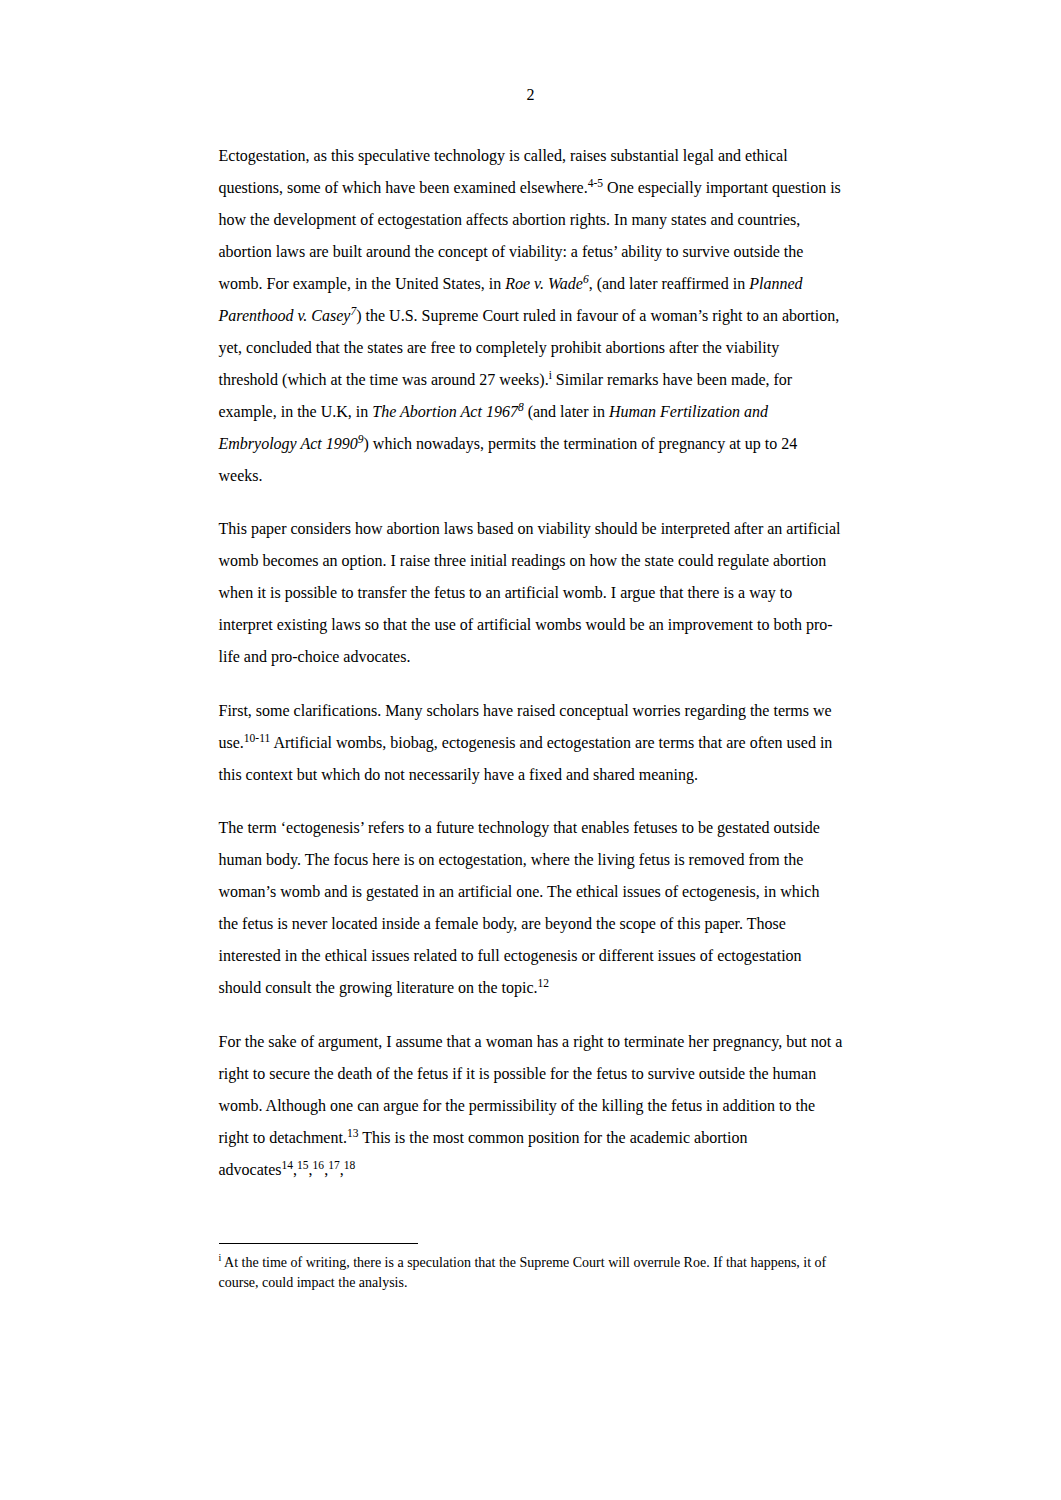2
Ectogestation, as this speculative technology is called, raises substantial legal and ethical questions, some of which have been examined elsewhere.4-5 One especially important question is how the development of ectogestation affects abortion rights. In many states and countries, abortion laws are built around the concept of viability: a fetus’ ability to survive outside the womb. For example, in the United States, in Roe v. Wade6, (and later reaffirmed in Planned Parenthood v. Casey7) the U.S. Supreme Court ruled in favour of a woman’s right to an abortion, yet, concluded that the states are free to completely prohibit abortions after the viability threshold (which at the time was around 27 weeks).i Similar remarks have been made, for example, in the U.K, in The Abortion Act 19678 (and later in Human Fertilization and Embryology Act 19909) which nowadays, permits the termination of pregnancy at up to 24 weeks.
This paper considers how abortion laws based on viability should be interpreted after an artificial womb becomes an option. I raise three initial readings on how the state could regulate abortion when it is possible to transfer the fetus to an artificial womb. I argue that there is a way to interpret existing laws so that the use of artificial wombs would be an improvement to both pro-life and pro-choice advocates.
First, some clarifications. Many scholars have raised conceptual worries regarding the terms we use.10-11 Artificial wombs, biobag, ectogenesis and ectogestation are terms that are often used in this context but which do not necessarily have a fixed and shared meaning.
The term ‘ectogenesis’ refers to a future technology that enables fetuses to be gestated outside human body. The focus here is on ectogestation, where the living fetus is removed from the woman’s womb and is gestated in an artificial one. The ethical issues of ectogenesis, in which the fetus is never located inside a female body, are beyond the scope of this paper. Those interested in the ethical issues related to full ectogenesis or different issues of ectogestation should consult the growing literature on the topic.12
For the sake of argument, I assume that a woman has a right to terminate her pregnancy, but not a right to secure the death of the fetus if it is possible for the fetus to survive outside the human womb. Although one can argue for the permissibility of the killing the fetus in addition to the right to detachment.13 This is the most common position for the academic abortion advocates14,15,16,17,18
i At the time of writing, there is a speculation that the Supreme Court will overrule Roe. If that happens, it of course, could impact the analysis.